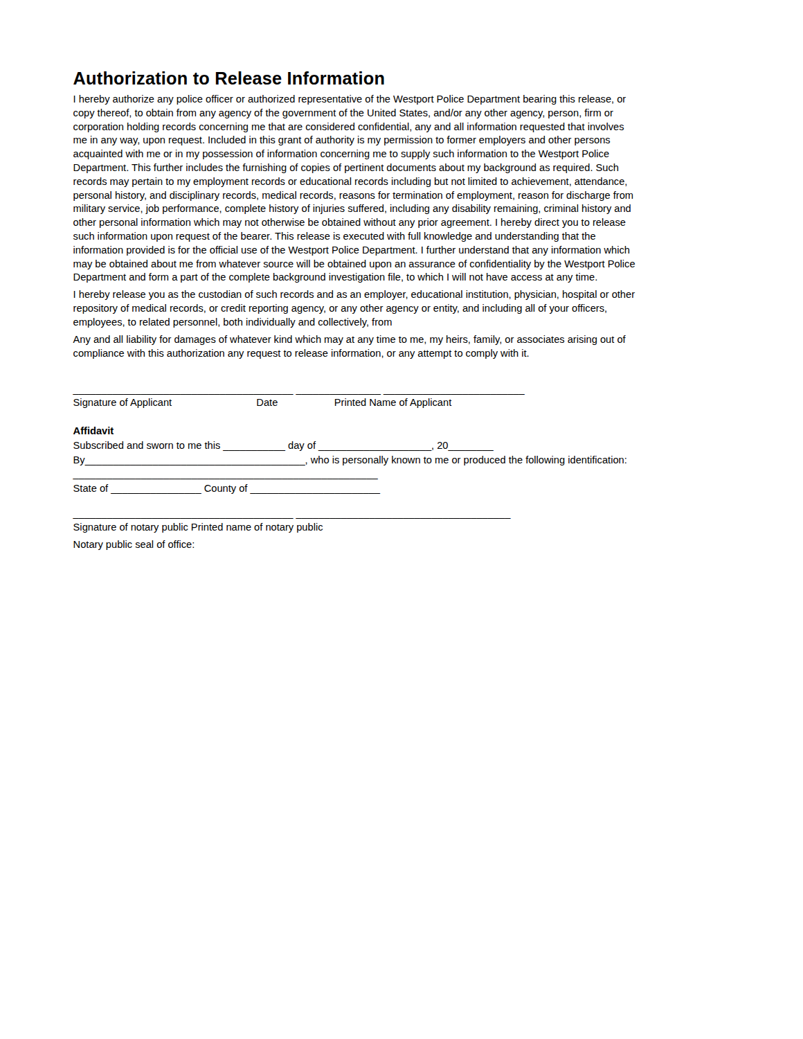Authorization to Release Information
I hereby authorize any police officer or authorized representative of the Westport Police Department bearing this release, or copy thereof, to obtain from any agency of the government of the United States, and/or any other agency, person, firm or corporation holding records concerning me that are considered confidential, any and all information requested that involves me in any way, upon request. Included in this grant of authority is my permission to former employers and other persons acquainted with me or in my possession of information concerning me to supply such information to the Westport Police Department. This further includes the furnishing of copies of pertinent documents about my background as required. Such records may pertain to my employment records or educational records including but not limited to achievement, attendance, personal history, and disciplinary records, medical records, reasons for termination of employment, reason for discharge from military service, job performance, complete history of injuries suffered, including any disability remaining, criminal history and other personal information which may not otherwise be obtained without any prior agreement. I hereby direct you to release such information upon request of the bearer. This release is executed with full knowledge and understanding that the information provided is for the official use of the Westport Police Department. I further understand that any information which may be obtained about me from whatever source will be obtained upon an assurance of confidentiality by the Westport Police Department and form a part of the complete background investigation file, to which I will not have access at any time.
I hereby release you as the custodian of such records and as an employer, educational institution, physician, hospital or other repository of medical records, or credit reporting agency, or any other agency or entity, and including all of your officers, employees, to related personnel, both individually and collectively, from
Any and all liability for damages of whatever kind which may at any time to me, my heirs, family, or associates arising out of compliance with this authorization any request to release information, or any attempt to comply with it.
_______________________________________ _______________ _________________________
Signature of Applicant Date Printed Name of Applicant
Affidavit
Subscribed and sworn to me this ___________ day of ____________________, 20________
By_______________________________________, who is personally known to me or produced the following identification: ______________________________________________________
State of ________________ County of _______________________
_______________________________________ ______________________________________
Signature of notary public Printed name of notary public
Notary public seal of office: